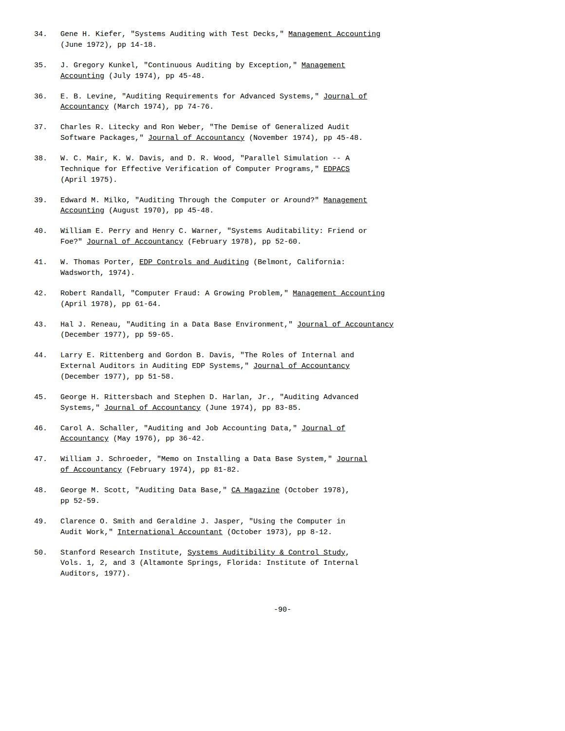34. Gene H. Kiefer, "Systems Auditing with Test Decks," Management Accounting (June 1972), pp 14-18.
35. J. Gregory Kunkel, "Continuous Auditing by Exception," Management Accounting (July 1974), pp 45-48.
36. E. B. Levine, "Auditing Requirements for Advanced Systems," Journal of Accountancy (March 1974), pp 74-76.
37. Charles R. Litecky and Ron Weber, "The Demise of Generalized Audit Software Packages," Journal of Accountancy (November 1974), pp 45-48.
38. W. C. Mair, K. W. Davis, and D. R. Wood, "Parallel Simulation -- A Technique for Effective Verification of Computer Programs," EDPACS (April 1975).
39. Edward M. Milko, "Auditing Through the Computer or Around?" Management Accounting (August 1970), pp 45-48.
40. William E. Perry and Henry C. Warner, "Systems Auditability: Friend or Foe?" Journal of Accountancy (February 1978), pp 52-60.
41. W. Thomas Porter, EDP Controls and Auditing (Belmont, California: Wadsworth, 1974).
42. Robert Randall, "Computer Fraud: A Growing Problem," Management Accounting (April 1978), pp 61-64.
43. Hal J. Reneau, "Auditing in a Data Base Environment," Journal of Accountancy (December 1977), pp 59-65.
44. Larry E. Rittenberg and Gordon B. Davis, "The Roles of Internal and External Auditors in Auditing EDP Systems," Journal of Accountancy (December 1977), pp 51-58.
45. George H. Rittersbach and Stephen D. Harlan, Jr., "Auditing Advanced Systems," Journal of Accountancy (June 1974), pp 83-85.
46. Carol A. Schaller, "Auditing and Job Accounting Data," Journal of Accountancy (May 1976), pp 36-42.
47. William J. Schroeder, "Memo on Installing a Data Base System," Journal of Accountancy (February 1974), pp 81-82.
48. George M. Scott, "Auditing Data Base," CA Magazine (October 1978), pp 52-59.
49. Clarence O. Smith and Geraldine J. Jasper, "Using the Computer in Audit Work," International Accountant (October 1973), pp 8-12.
50. Stanford Research Institute, Systems Auditibility & Control Study, Vols. 1, 2, and 3 (Altamonte Springs, Florida: Institute of Internal Auditors, 1977).
-90-